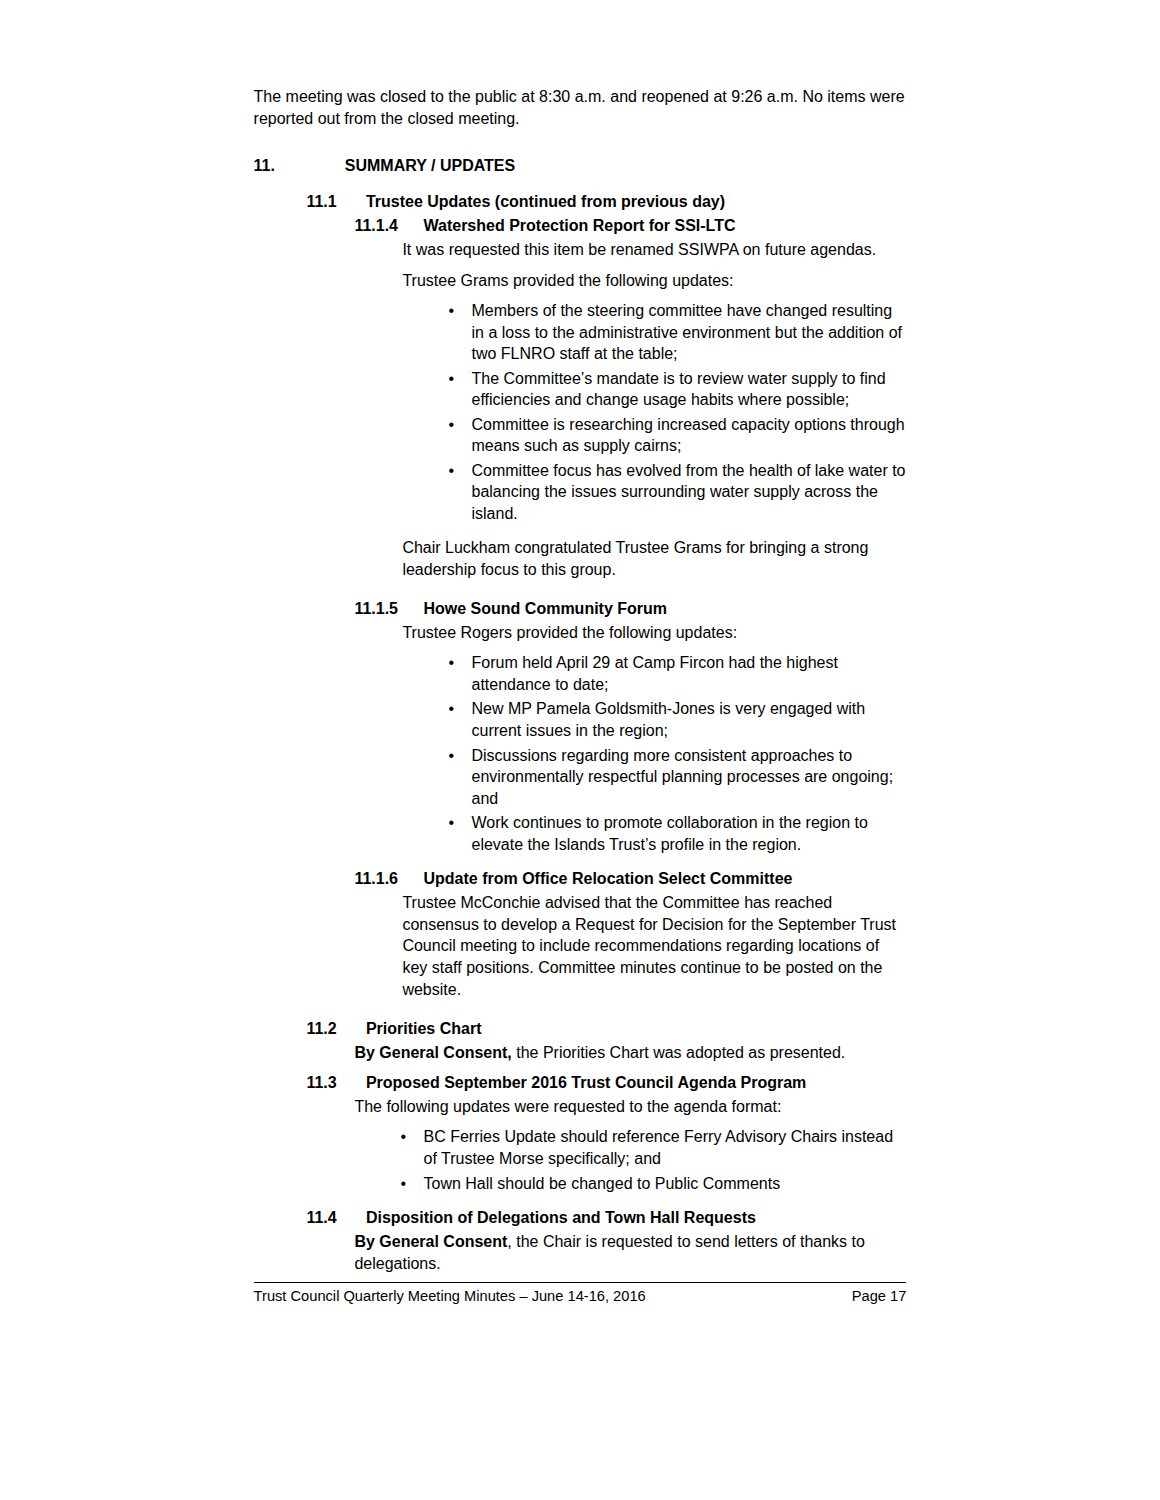The meeting was closed to the public at 8:30 a.m. and reopened at 9:26 a.m. No items were reported out from the closed meeting.
11. SUMMARY / UPDATES
11.1 Trustee Updates (continued from previous day)
11.1.4 Watershed Protection Report for SSI-LTC
It was requested this item be renamed SSIWPA on future agendas.
Trustee Grams provided the following updates:
Members of the steering committee have changed resulting in a loss to the administrative environment but the addition of two FLNRO staff at the table;
The Committee’s mandate is to review water supply to find efficiencies and change usage habits where possible;
Committee is researching increased capacity options through means such as supply cairns;
Committee focus has evolved from the health of lake water to balancing the issues surrounding water supply across the island.
Chair Luckham congratulated Trustee Grams for bringing a strong leadership focus to this group.
11.1.5 Howe Sound Community Forum
Trustee Rogers provided the following updates:
Forum held April 29 at Camp Fircon had the highest attendance to date;
New MP Pamela Goldsmith-Jones is very engaged with current issues in the region;
Discussions regarding more consistent approaches to environmentally respectful planning processes are ongoing; and
Work continues to promote collaboration in the region to elevate the Islands Trust’s profile in the region.
11.1.6 Update from Office Relocation Select Committee
Trustee McConchie advised that the Committee has reached consensus to develop a Request for Decision for the September Trust Council meeting to include recommendations regarding locations of key staff positions. Committee minutes continue to be posted on the website.
11.2 Priorities Chart
By General Consent, the Priorities Chart was adopted as presented.
11.3 Proposed September 2016 Trust Council Agenda Program
The following updates were requested to the agenda format:
BC Ferries Update should reference Ferry Advisory Chairs instead of Trustee Morse specifically; and
Town Hall should be changed to Public Comments
11.4 Disposition of Delegations and Town Hall Requests
By General Consent, the Chair is requested to send letters of thanks to delegations.
Trust Council Quarterly Meeting Minutes – June 14-16, 2016 Page 17